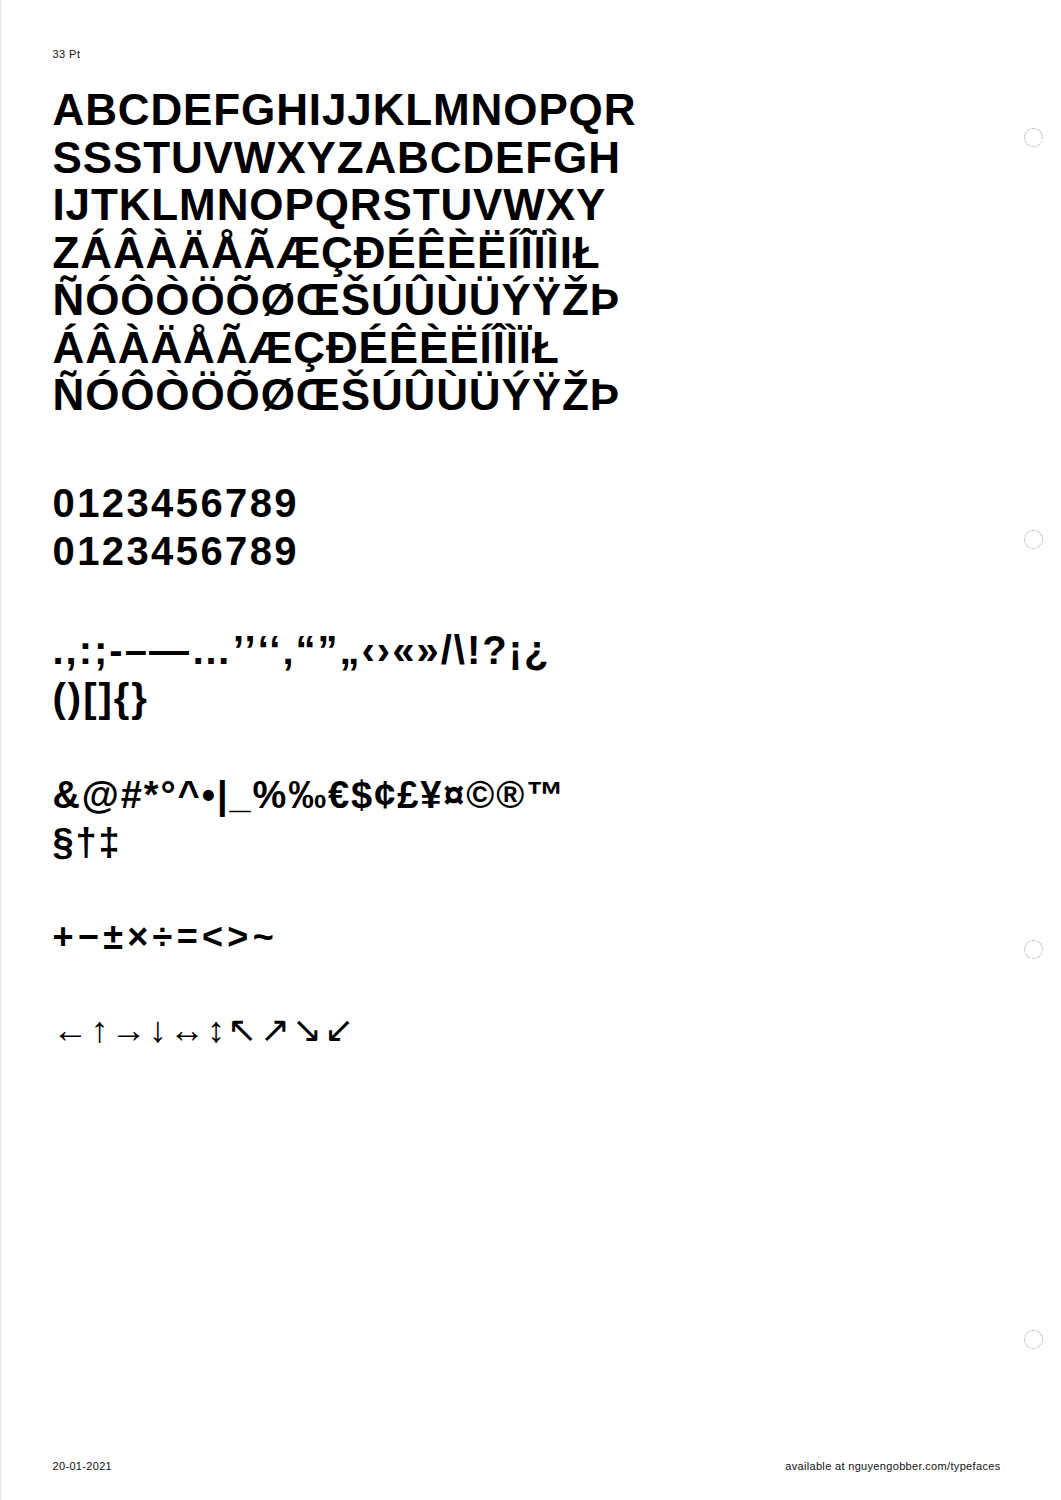33 Pt
ABCDEFGHIJJKLMNOPQR
SSSTUVWXYZABCDEFGH
IJTKLMNOPQRSTUVWXY
ZÁÂÀÄÅÃÆÇÐÉÊÈËÍÎÏÌIŁ
ÑÓÔÒÖÕØŒŠÚÛÙÜÝŸŽÞ
ÁÂÀÄÅÃÆÇÐÉÊÈËÍÎÌÏŁ
ÑÓÔÒÖÕØŒŠÚÛÙÜÝŸŽÞ
0123456789
0123456789
.,:;-–—…’’‘‘‚“”„‹›«»/\!?¡¿
()[]{}
&@#*°^•|_%‰€$¢£¥¤©®™
§†‡
+−±×÷=<>~
←↑→↓↔↕↖↗↘↙
20-01-2021 available at nguyengobber.com/typefaces